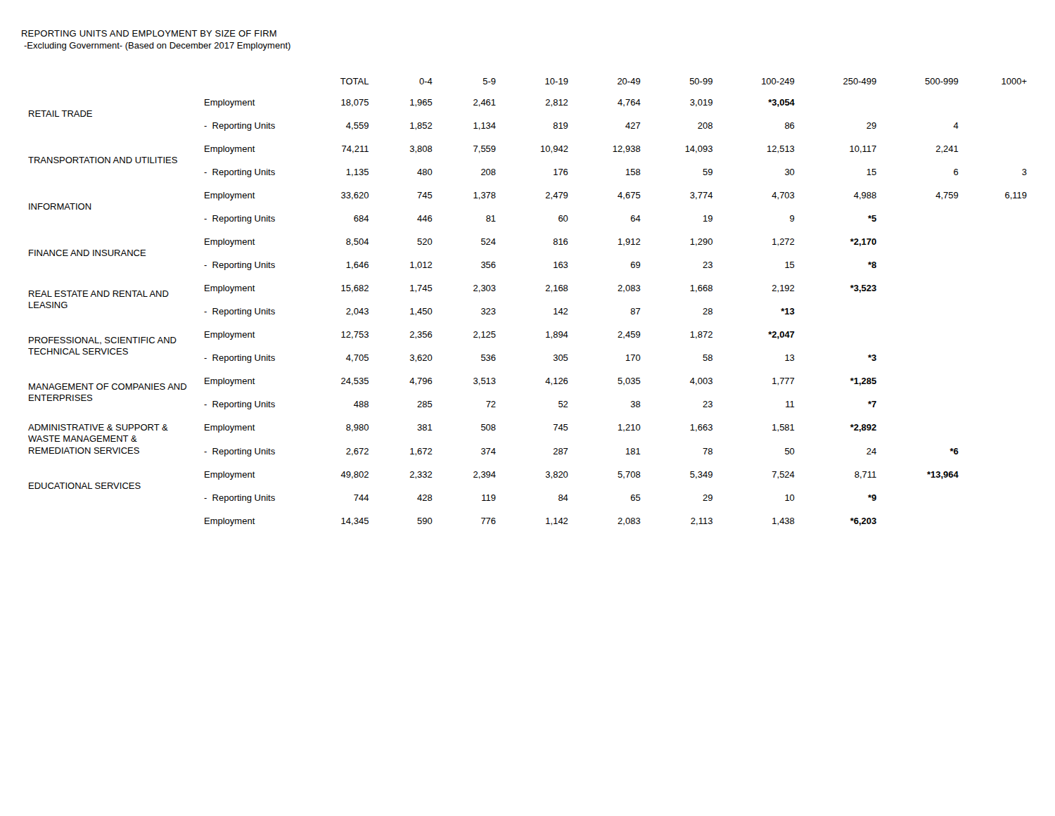REPORTING UNITS AND EMPLOYMENT BY SIZE OF FIRM
-Excluding Government- (Based on December 2017 Employment)
| | | TOTAL | 0-4 | 5-9 | 10-19 | 20-49 | 50-99 | 100-249 | 250-499 | 500-999 | 1000+ |
| --- | --- | --- | --- | --- | --- | --- | --- | --- | --- | --- | --- |
| RETAIL TRADE | Employment | 18,075 | 1,965 | 2,461 | 2,812 | 4,764 | 3,019 | *3,054 | | | |
| - Reporting Units | 4,559 | 1,852 | 1,134 | 819 | 427 | 208 | 86 | 29 | 4 | |
| TRANSPORTATION AND UTILITIES | Employment | 74,211 | 3,808 | 7,559 | 10,942 | 12,938 | 14,093 | 12,513 | 10,117 | 2,241 | |
| - Reporting Units | 1,135 | 480 | 208 | 176 | 158 | 59 | 30 | 15 | 6 | 3 |
| INFORMATION | Employment | 33,620 | 745 | 1,378 | 2,479 | 4,675 | 3,774 | 4,703 | 4,988 | 4,759 | 6,119 |
| - Reporting Units | 684 | 446 | 81 | 60 | 64 | 19 | 9 | *5 | | |
| FINANCE AND INSURANCE | Employment | 8,504 | 520 | 524 | 816 | 1,912 | 1,290 | 1,272 | *2,170 | | |
| - Reporting Units | 1,646 | 1,012 | 356 | 163 | 69 | 23 | 15 | *8 | | |
| REAL ESTATE AND RENTAL AND LEASING | Employment | 15,682 | 1,745 | 2,303 | 2,168 | 2,083 | 1,668 | 2,192 | *3,523 | | |
| - Reporting Units | 2,043 | 1,450 | 323 | 142 | 87 | 28 | *13 | | | |
| PROFESSIONAL, SCIENTIFIC AND TECHNICAL SERVICES | Employment | 12,753 | 2,356 | 2,125 | 1,894 | 2,459 | 1,872 | *2,047 | | | |
| - Reporting Units | 4,705 | 3,620 | 536 | 305 | 170 | 58 | 13 | *3 | | |
| MANAGEMENT OF COMPANIES AND ENTERPRISES | Employment | 24,535 | 4,796 | 3,513 | 4,126 | 5,035 | 4,003 | 1,777 | *1,285 | | |
| - Reporting Units | 488 | 285 | 72 | 52 | 38 | 23 | 11 | *7 | | |
| ADMINISTRATIVE & SUPPORT & WASTE MANAGEMENT & REMEDIATION SERVICES | Employment | 8,980 | 381 | 508 | 745 | 1,210 | 1,663 | 1,581 | *2,892 | | |
| - Reporting Units | 2,672 | 1,672 | 374 | 287 | 181 | 78 | 50 | 24 | *6 | |
| EDUCATIONAL SERVICES | Employment | 49,802 | 2,332 | 2,394 | 3,820 | 5,708 | 5,349 | 7,524 | 8,711 | *13,964 | |
| - Reporting Units | 744 | 428 | 119 | 84 | 65 | 29 | 10 | *9 | | |
| | Employment | 14,345 | 590 | 776 | 1,142 | 2,083 | 2,113 | 1,438 | *6,203 | | |